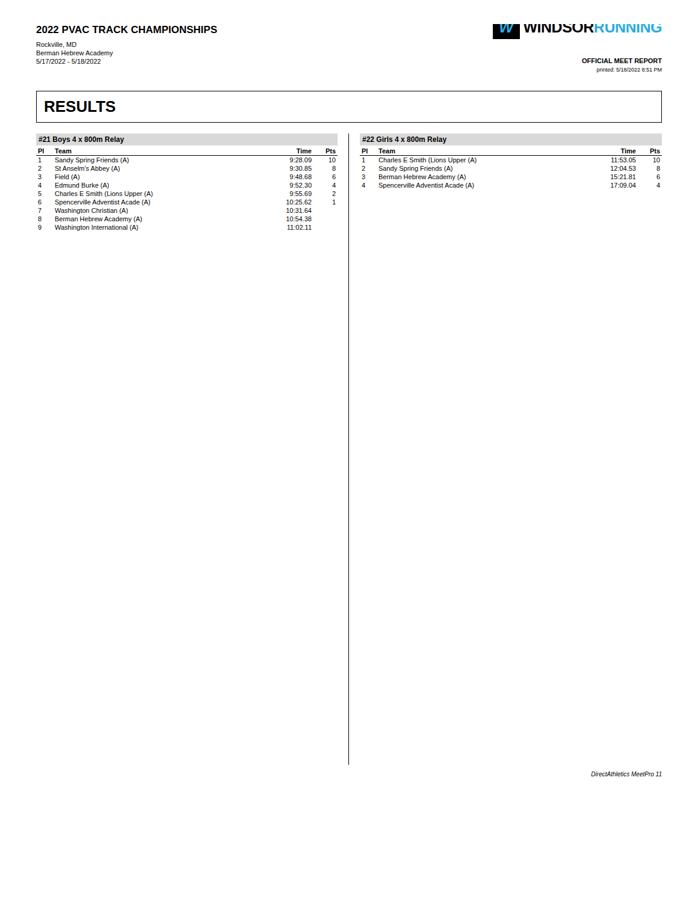2022 PVAC TRACK CHAMPIONSHIPS
Rockville, MD
Berman Hebrew Academy
5/17/2022 - 5/18/2022
OFFICIAL MEET REPORT
printed: 5/18/2022 8:51 PM
W WINDSOR RUNNING
RESULTS
#21 Boys 4 x 800m Relay
| Pl | Team | Time | Pts |
| --- | --- | --- | --- |
| 1 | Sandy Spring Friends (A) | 9:28.09 | 10 |
| 2 | St Anselm's Abbey (A) | 9:30.85 | 8 |
| 3 | Field (A) | 9:48.68 | 6 |
| 4 | Edmund Burke (A) | 9:52.30 | 4 |
| 5 | Charles E Smith (Lions Upper (A) | 9:55.69 | 2 |
| 6 | Spencerville Adventist Acade (A) | 10:25.62 | 1 |
| 7 | Washington Christian (A) | 10:31.64 | |
| 8 | Berman Hebrew Academy (A) | 10:54.38 | |
| 9 | Washington International (A) | 11:02.11 | |
#22 Girls 4 x 800m Relay
| Pl | Team | Time | Pts |
| --- | --- | --- | --- |
| 1 | Charles E Smith (Lions Upper (A) | 11:53.05 | 10 |
| 2 | Sandy Spring Friends (A) | 12:04.53 | 8 |
| 3 | Berman Hebrew Academy (A) | 15:21.81 | 6 |
| 4 | Spencerville Adventist Acade (A) | 17:09.04 | 4 |
DirectAthletics MeetPro 11